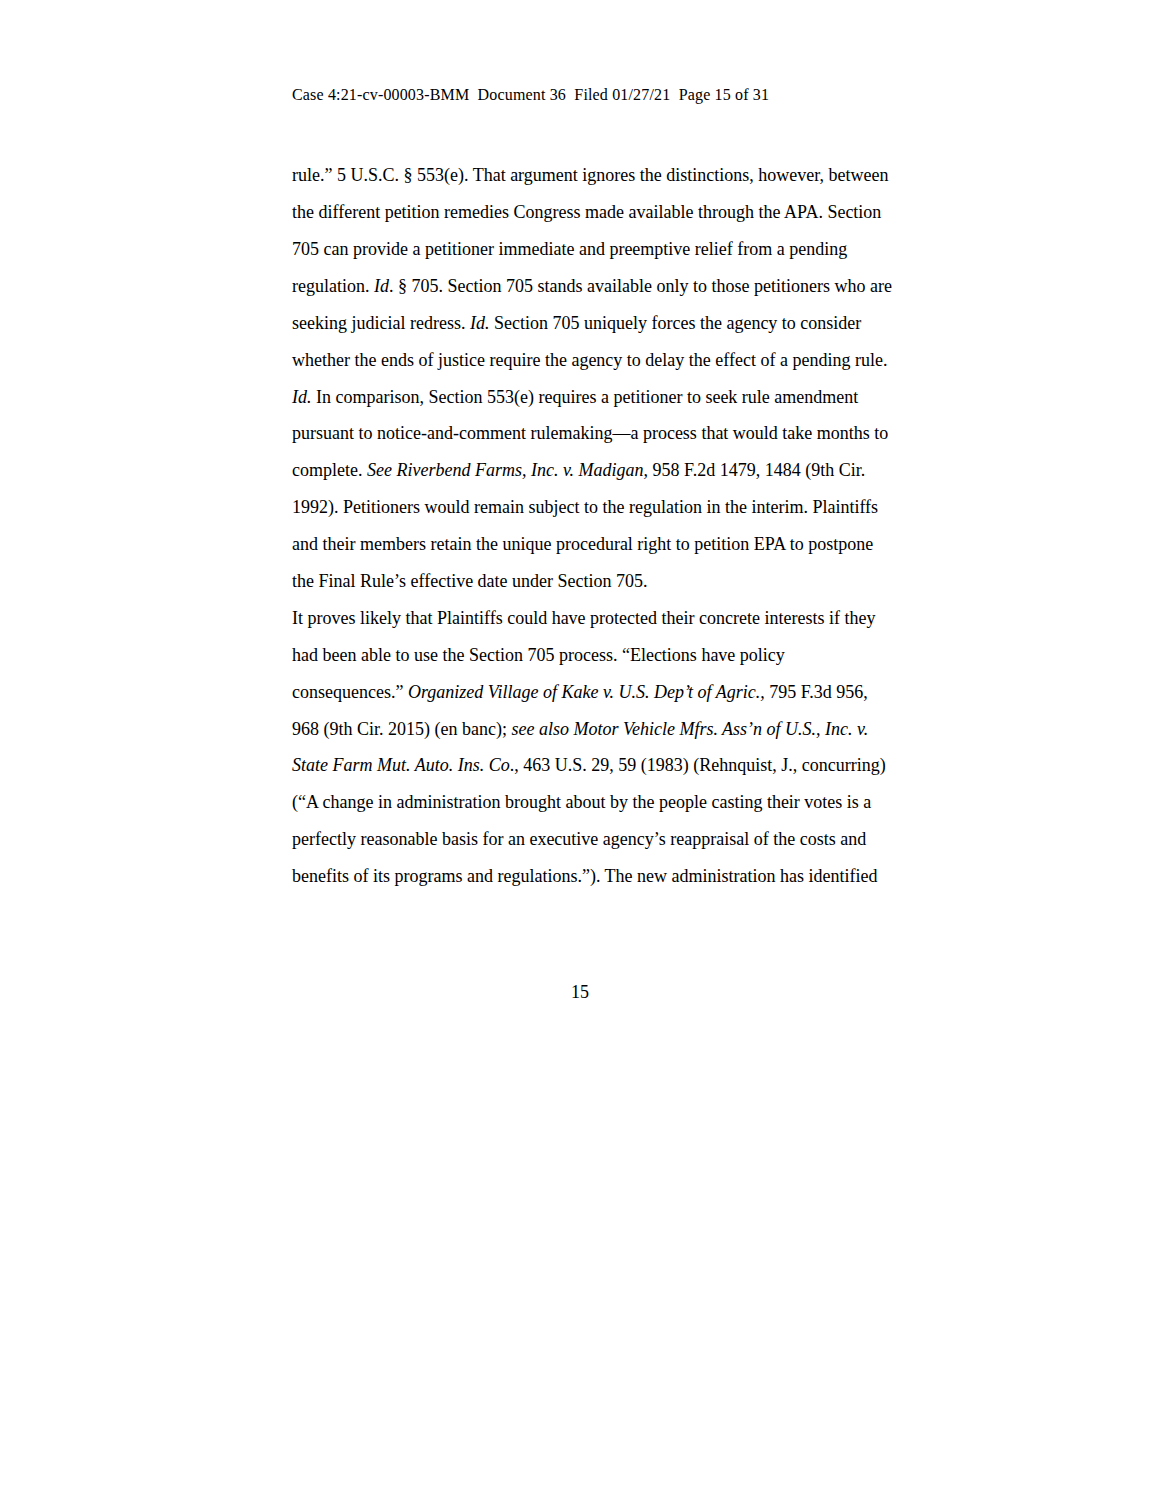Case 4:21-cv-00003-BMM Document 36 Filed 01/27/21 Page 15 of 31
rule.” 5 U.S.C. § 553(e). That argument ignores the distinctions, however, between the different petition remedies Congress made available through the APA. Section 705 can provide a petitioner immediate and preemptive relief from a pending regulation. Id. § 705. Section 705 stands available only to those petitioners who are seeking judicial redress. Id. Section 705 uniquely forces the agency to consider whether the ends of justice require the agency to delay the effect of a pending rule. Id. In comparison, Section 553(e) requires a petitioner to seek rule amendment pursuant to notice-and-comment rulemaking—a process that would take months to complete. See Riverbend Farms, Inc. v. Madigan, 958 F.2d 1479, 1484 (9th Cir. 1992). Petitioners would remain subject to the regulation in the interim. Plaintiffs and their members retain the unique procedural right to petition EPA to postpone the Final Rule’s effective date under Section 705.
It proves likely that Plaintiffs could have protected their concrete interests if they had been able to use the Section 705 process. “Elections have policy consequences.” Organized Village of Kake v. U.S. Dep’t of Agric., 795 F.3d 956, 968 (9th Cir. 2015) (en banc); see also Motor Vehicle Mfrs. Ass’n of U.S., Inc. v. State Farm Mut. Auto. Ins. Co., 463 U.S. 29, 59 (1983) (Rehnquist, J., concurring) (“A change in administration brought about by the people casting their votes is a perfectly reasonable basis for an executive agency’s reappraisal of the costs and benefits of its programs and regulations.”). The new administration has identified
15